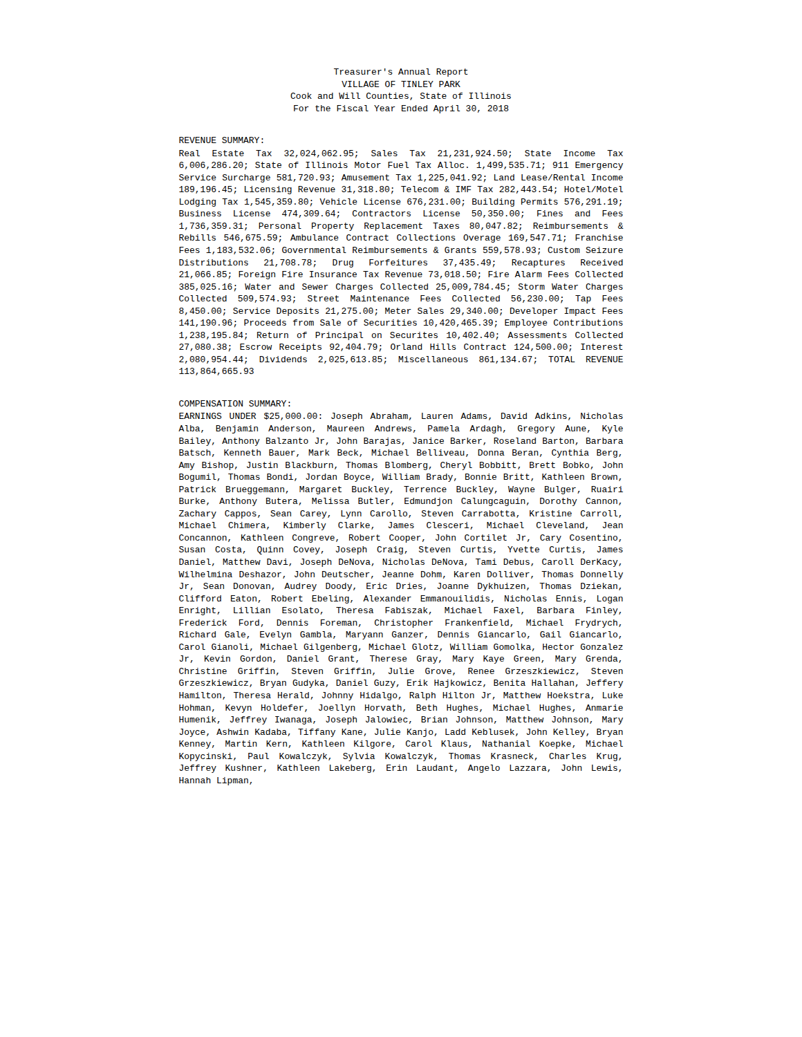Treasurer's Annual Report
VILLAGE OF TINLEY PARK
Cook and Will Counties, State of Illinois
For the Fiscal Year Ended April 30, 2018
REVENUE SUMMARY:
Real Estate Tax 32,024,062.95; Sales Tax 21,231,924.50; State Income Tax 6,006,286.20; State of Illinois Motor Fuel Tax Alloc. 1,499,535.71; 911 Emergency Service Surcharge 581,720.93; Amusement Tax 1,225,041.92; Land Lease/Rental Income 189,196.45; Licensing Revenue 31,318.80; Telecom & IMF Tax 282,443.54; Hotel/Motel Lodging Tax 1,545,359.80; Vehicle License 676,231.00; Building Permits 576,291.19; Business License 474,309.64; Contractors License 50,350.00; Fines and Fees 1,736,359.31; Personal Property Replacement Taxes 80,047.82; Reimbursements & Rebills 546,675.59; Ambulance Contract Collections Overage 169,547.71; Franchise Fees 1,183,532.06; Governmental Reimbursements & Grants 559,578.93; Custom Seizure Distributions 21,708.78; Drug Forfeitures 37,435.49; Recaptures Received 21,066.85; Foreign Fire Insurance Tax Revenue 73,018.50; Fire Alarm Fees Collected 385,025.16; Water and Sewer Charges Collected 25,009,784.45; Storm Water Charges Collected 509,574.93; Street Maintenance Fees Collected 56,230.00; Tap Fees 8,450.00; Service Deposits 21,275.00; Meter Sales 29,340.00; Developer Impact Fees 141,190.96; Proceeds from Sale of Securities 10,420,465.39; Employee Contributions 1,238,195.84; Return of Principal on Securites 10,402.40; Assessments Collected 27,080.38; Escrow Receipts 92,404.79; Orland Hills Contract 124,500.00; Interest 2,080,954.44; Dividends 2,025,613.85; Miscellaneous 861,134.67; TOTAL REVENUE 113,864,665.93
COMPENSATION SUMMARY:
EARNINGS UNDER $25,000.00: Joseph Abraham, Lauren Adams, David Adkins, Nicholas Alba, Benjamin Anderson, Maureen Andrews, Pamela Ardagh, Gregory Aune, Kyle Bailey, Anthony Balzanto Jr, John Barajas, Janice Barker, Roseland Barton, Barbara Batsch, Kenneth Bauer, Mark Beck, Michael Belliveau, Donna Beran, Cynthia Berg, Amy Bishop, Justin Blackburn, Thomas Blomberg, Cheryl Bobbitt, Brett Bobko, John Bogumil, Thomas Bondi, Jordan Boyce, William Brady, Bonnie Britt, Kathleen Brown, Patrick Brueggemann, Margaret Buckley, Terrence Buckley, Wayne Bulger, Ruairi Burke, Anthony Butera, Melissa Butler, Edmundjon Calungcaguin, Dorothy Cannon, Zachary Cappos, Sean Carey, Lynn Carollo, Steven Carrabotta, Kristine Carroll, Michael Chimera, Kimberly Clarke, James Clesceri, Michael Cleveland, Jean Concannon, Kathleen Congreve, Robert Cooper, John Cortilet Jr, Cary Cosentino, Susan Costa, Quinn Covey, Joseph Craig, Steven Curtis, Yvette Curtis, James Daniel, Matthew Davi, Joseph DeNova, Nicholas DeNova, Tami Debus, Caroll DerKacy, Wilhelmina Deshazor, John Deutscher, Jeanne Dohm, Karen Dolliver, Thomas Donnelly Jr, Sean Donovan, Audrey Doody, Eric Dries, Joanne Dykhuizen, Thomas Dziekan, Clifford Eaton, Robert Ebeling, Alexander Emmanouilidis, Nicholas Ennis, Logan Enright, Lillian Esolato, Theresa Fabiszak, Michael Faxel, Barbara Finley, Frederick Ford, Dennis Foreman, Christopher Frankenfield, Michael Frydrych, Richard Gale, Evelyn Gambla, Maryann Ganzer, Dennis Giancarlo, Gail Giancarlo, Carol Gianoli, Michael Gilgenberg, Michael Glotz, William Gomolka, Hector Gonzalez Jr, Kevin Gordon, Daniel Grant, Therese Gray, Mary Kaye Green, Mary Grenda, Christine Griffin, Steven Griffin, Julie Grove, Renee Grzeszkiewicz, Steven Grzeszkiewicz, Bryan Gudyka, Daniel Guzy, Erik Hajkowicz, Benita Hallahan, Jeffery Hamilton, Theresa Herald, Johnny Hidalgo, Ralph Hilton Jr, Matthew Hoekstra, Luke Hohman, Kevyn Holdefer, Joellyn Horvath, Beth Hughes, Michael Hughes, Anmarie Humenik, Jeffrey Iwanaga, Joseph Jalowiec, Brian Johnson, Matthew Johnson, Mary Joyce, Ashwin Kadaba, Tiffany Kane, Julie Kanjo, Ladd Keblusek, John Kelley, Bryan Kenney, Martin Kern, Kathleen Kilgore, Carol Klaus, Nathanial Koepke, Michael Kopycinski, Paul Kowalczyk, Sylvia Kowalczyk, Thomas Krasneck, Charles Krug, Jeffrey Kushner, Kathleen Lakeberg, Erin Laudant, Angelo Lazzara, John Lewis, Hannah Lipman,